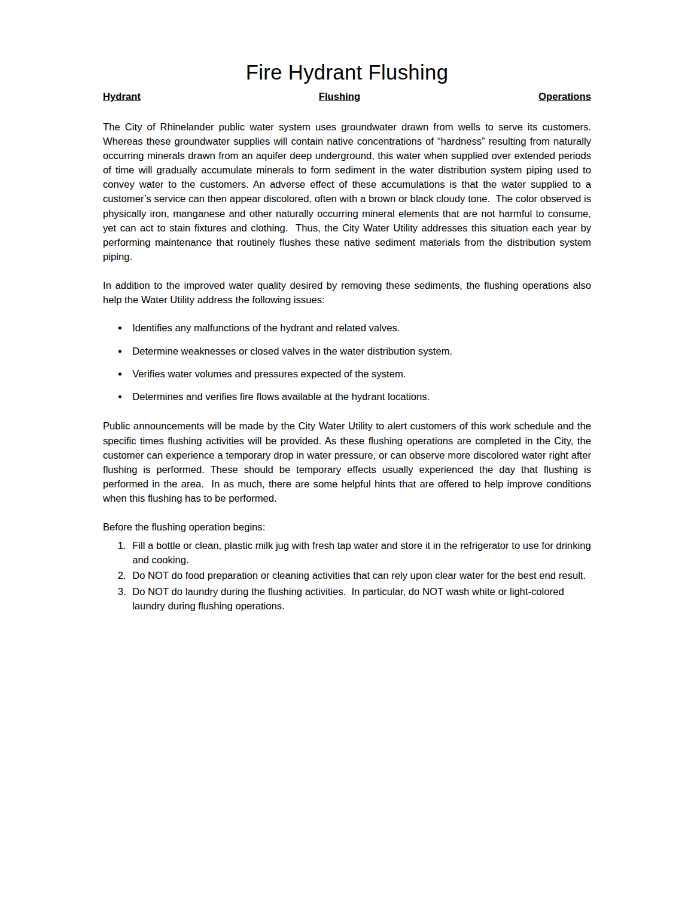Fire Hydrant Flushing
Hydrant Flushing Operations
The City of Rhinelander public water system uses groundwater drawn from wells to serve its customers. Whereas these groundwater supplies will contain native concentrations of “hardness” resulting from naturally occurring minerals drawn from an aquifer deep underground, this water when supplied over extended periods of time will gradually accumulate minerals to form sediment in the water distribution system piping used to convey water to the customers. An adverse effect of these accumulations is that the water supplied to a customer’s service can then appear discolored, often with a brown or black cloudy tone. The color observed is physically iron, manganese and other naturally occurring mineral elements that are not harmful to consume, yet can act to stain fixtures and clothing. Thus, the City Water Utility addresses this situation each year by performing maintenance that routinely flushes these native sediment materials from the distribution system piping.
In addition to the improved water quality desired by removing these sediments, the flushing operations also help the Water Utility address the following issues:
Identifies any malfunctions of the hydrant and related valves.
Determine weaknesses or closed valves in the water distribution system.
Verifies water volumes and pressures expected of the system.
Determines and verifies fire flows available at the hydrant locations.
Public announcements will be made by the City Water Utility to alert customers of this work schedule and the specific times flushing activities will be provided. As these flushing operations are completed in the City, the customer can experience a temporary drop in water pressure, or can observe more discolored water right after flushing is performed. These should be temporary effects usually experienced the day that flushing is performed in the area. In as much, there are some helpful hints that are offered to help improve conditions when this flushing has to be performed.
Before the flushing operation begins:
Fill a bottle or clean, plastic milk jug with fresh tap water and store it in the refrigerator to use for drinking and cooking.
Do NOT do food preparation or cleaning activities that can rely upon clear water for the best end result.
Do NOT do laundry during the flushing activities. In particular, do NOT wash white or light-colored laundry during flushing operations.